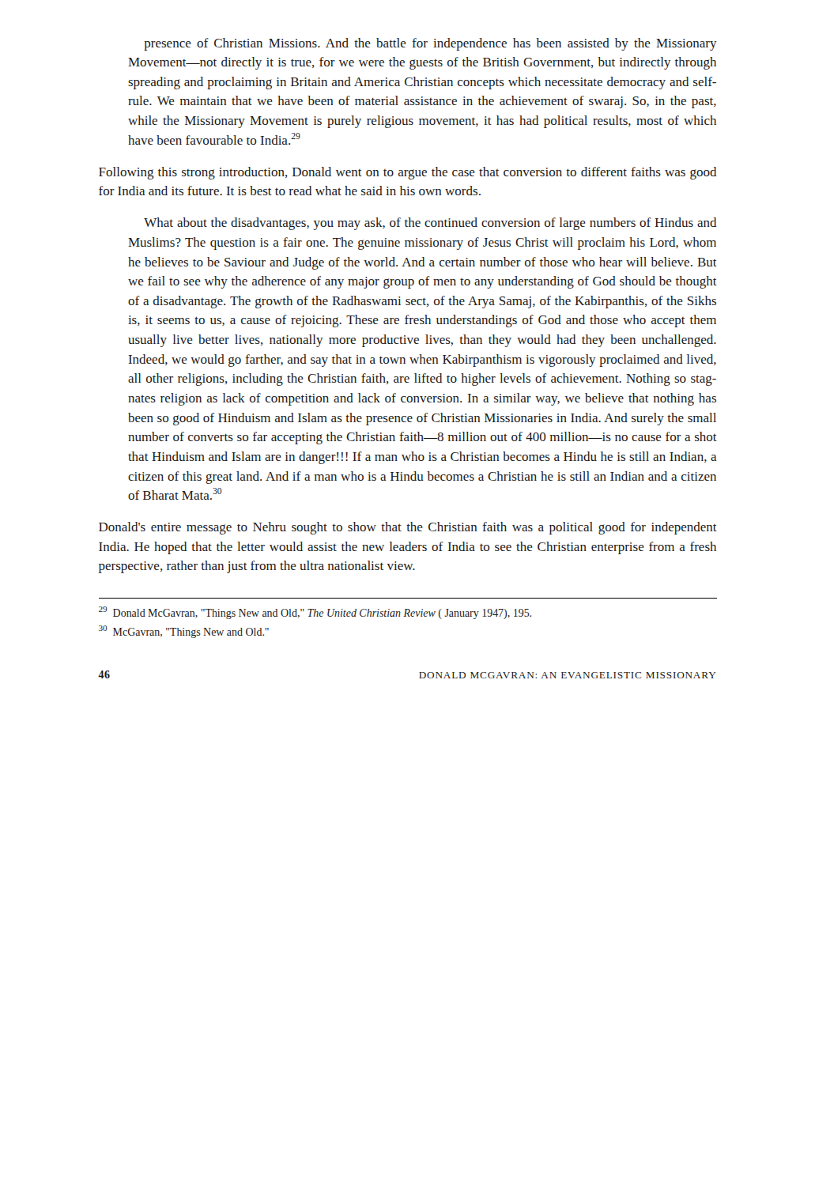presence of Christian Missions. And the battle for independence has been assisted by the Missionary Movement—not directly it is true, for we were the guests of the British Government, but indirectly through spreading and proclaiming in Britain and America Christian concepts which necessitate democracy and self-rule. We maintain that we have been of material assistance in the achievement of swaraj. So, in the past, while the Missionary Movement is purely religious movement, it has had political results, most of which have been favourable to India.29
Following this strong introduction, Donald went on to argue the case that conversion to different faiths was good for India and its future. It is best to read what he said in his own words.
What about the disadvantages, you may ask, of the continued conversion of large numbers of Hindus and Muslims? The question is a fair one. The genuine missionary of Jesus Christ will proclaim his Lord, whom he believes to be Saviour and Judge of the world. And a certain number of those who hear will believe. But we fail to see why the adherence of any major group of men to any understanding of God should be thought of a disadvantage. The growth of the Radhaswami sect, of the Arya Samaj, of the Kabirpanthis, of the Sikhs is, it seems to us, a cause of rejoicing. These are fresh understandings of God and those who accept them usually live better lives, nationally more productive lives, than they would had they been unchallenged. Indeed, we would go farther, and say that in a town when Kabirpanthism is vigorously proclaimed and lived, all other religions, including the Christian faith, are lifted to higher levels of achievement. Nothing so stagnates religion as lack of competition and lack of conversion. In a similar way, we believe that nothing has been so good of Hinduism and Islam as the presence of Christian Missionaries in India. And surely the small number of converts so far accepting the Christian faith—8 million out of 400 million—is no cause for a shot that Hinduism and Islam are in danger!!! If a man who is a Christian becomes a Hindu he is still an Indian, a citizen of this great land. And if a man who is a Hindu becomes a Christian he is still an Indian and a citizen of Bharat Mata.30
Donald's entire message to Nehru sought to show that the Christian faith was a political good for independent India. He hoped that the letter would assist the new leaders of India to see the Christian enterprise from a fresh perspective, rather than just from the ultra nationalist view.
29 Donald McGavran, "Things New and Old," The United Christian Review ( January 1947), 195.
30 McGavran, "Things New and Old."
46 Donald McGavran: An Evangelistic Missionary